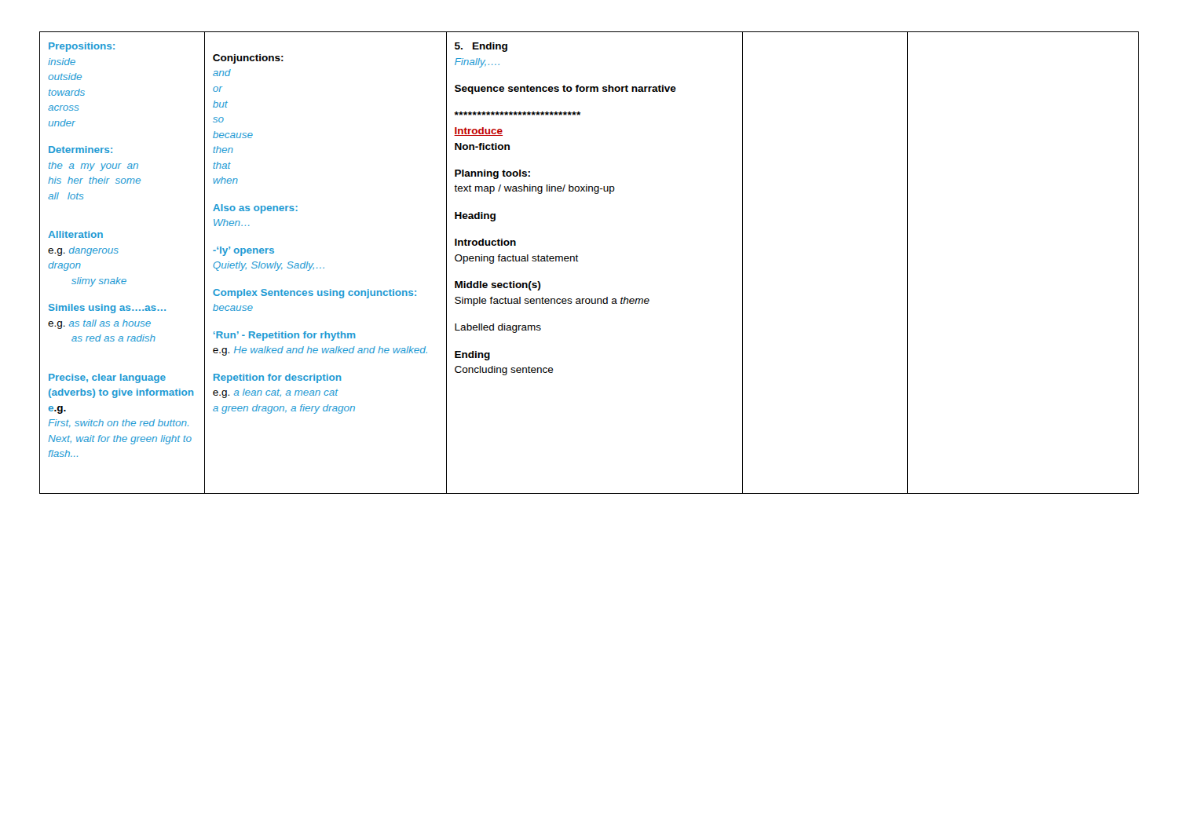| Prepositions: inside outside towards across under Determiners: the a my your an his her their some all lots Alliteration e.g. dangerous dragon slimy snake Similes using as….as… e.g. as tall as a house as red as a radish Precise, clear language (adverbs) to give information e .g. First, switch on the red button. Next, wait for the green light to flash... | Conjunctions: and or but so because then that when Also as openers: When… -‘ly’ openers Quietly, Slowly, Sadly,… Complex Sentences using conjunctions: because ‘Run’ - Repetition for rhythm e.g. He walked and he walked and he walked. Repetition for description e.g. a lean cat, a mean cat a green dragon, a fiery dragon | 5. Ending Finally,…. Sequence sentences to form short narrative **************************** Introduce Non-fiction Planning tools: text map / washing line/ boxing-up Heading Introduction Opening factual statement Middle section(s) Simple factual sentences around a theme Labelled diagrams Ending Concluding sentence | | |